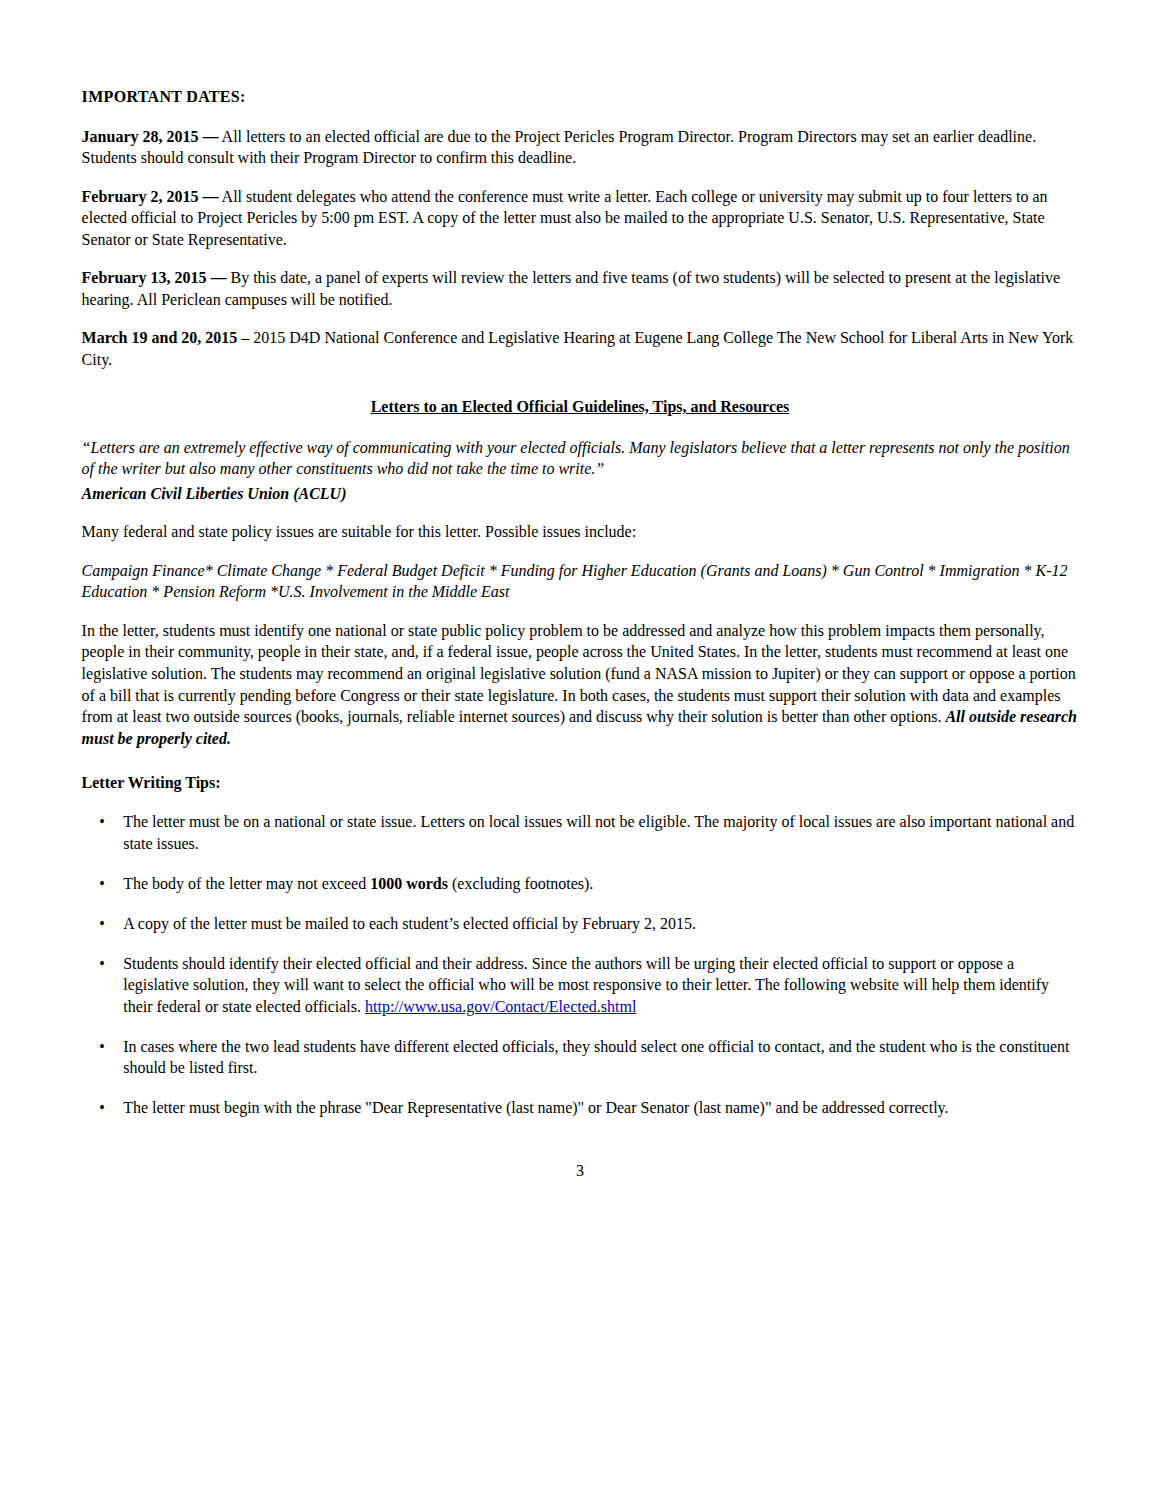IMPORTANT DATES:
January 28, 2015 — All letters to an elected official are due to the Project Pericles Program Director. Program Directors may set an earlier deadline. Students should consult with their Program Director to confirm this deadline.
February 2, 2015 — All student delegates who attend the conference must write a letter. Each college or university may submit up to four letters to an elected official to Project Pericles by 5:00 pm EST. A copy of the letter must also be mailed to the appropriate U.S. Senator, U.S. Representative, State Senator or State Representative.
February 13, 2015 — By this date, a panel of experts will review the letters and five teams (of two students) will be selected to present at the legislative hearing. All Periclean campuses will be notified.
March 19 and 20, 2015 – 2015 D4D National Conference and Legislative Hearing at Eugene Lang College The New School for Liberal Arts in New York City.
Letters to an Elected Official Guidelines, Tips, and Resources
“Letters are an extremely effective way of communicating with your elected officials. Many legislators believe that a letter represents not only the position of the writer but also many other constituents who did not take the time to write.”
American Civil Liberties Union (ACLU)
Many federal and state policy issues are suitable for this letter. Possible issues include:
Campaign Finance* Climate Change * Federal Budget Deficit * Funding for Higher Education (Grants and Loans) * Gun Control * Immigration * K-12 Education * Pension Reform *U.S. Involvement in the Middle East
In the letter, students must identify one national or state public policy problem to be addressed and analyze how this problem impacts them personally, people in their community, people in their state, and, if a federal issue, people across the United States. In the letter, students must recommend at least one legislative solution. The students may recommend an original legislative solution (fund a NASA mission to Jupiter) or they can support or oppose a portion of a bill that is currently pending before Congress or their state legislature. In both cases, the students must support their solution with data and examples from at least two outside sources (books, journals, reliable internet sources) and discuss why their solution is better than other options. All outside research must be properly cited.
Letter Writing Tips:
The letter must be on a national or state issue. Letters on local issues will not be eligible. The majority of local issues are also important national and state issues.
The body of the letter may not exceed 1000 words (excluding footnotes).
A copy of the letter must be mailed to each student’s elected official by February 2, 2015.
Students should identify their elected official and their address. Since the authors will be urging their elected official to support or oppose a legislative solution, they will want to select the official who will be most responsive to their letter. The following website will help them identify their federal or state elected officials. http://www.usa.gov/Contact/Elected.shtml
In cases where the two lead students have different elected officials, they should select one official to contact, and the student who is the constituent should be listed first.
The letter must begin with the phrase "Dear Representative (last name)" or Dear Senator (last name)" and be addressed correctly.
3